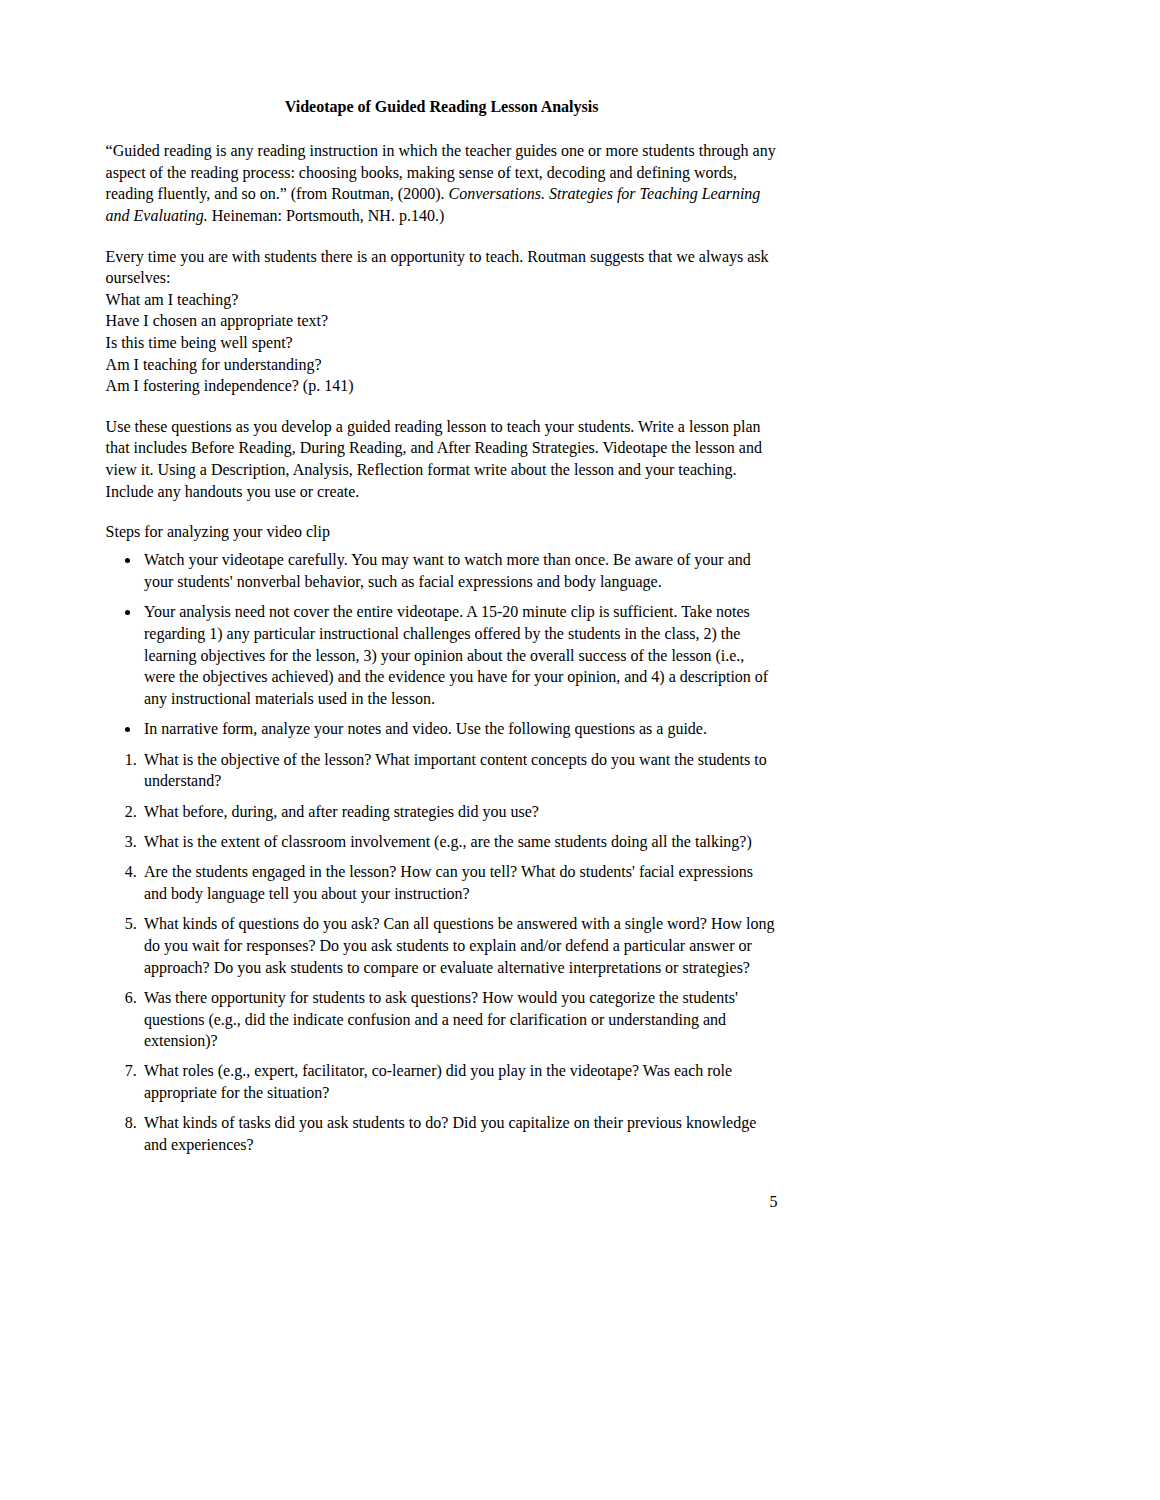Videotape of Guided Reading Lesson Analysis
“Guided reading is any reading instruction in which the teacher guides one or more students through any aspect of the reading process: choosing books, making sense of text, decoding and defining words, reading fluently, and so on.” (from Routman, (2000). Conversations. Strategies for Teaching Learning and Evaluating. Heineman: Portsmouth, NH. p.140.)
Every time you are with students there is an opportunity to teach. Routman suggests that we always ask ourselves:
What am I teaching?
Have I chosen an appropriate text?
Is this time being well spent?
Am I teaching for understanding?
Am I fostering independence? (p. 141)
Use these questions as you develop a guided reading lesson to teach your students. Write a lesson plan that includes Before Reading, During Reading, and After Reading Strategies. Videotape the lesson and view it. Using a Description, Analysis, Reflection format write about the lesson and your teaching. Include any handouts you use or create.
Steps for analyzing your video clip
Watch your videotape carefully. You may want to watch more than once. Be aware of your and your students' nonverbal behavior, such as facial expressions and body language.
Your analysis need not cover the entire videotape. A 15-20 minute clip is sufficient. Take notes regarding 1) any particular instructional challenges offered by the students in the class, 2) the learning objectives for the lesson, 3) your opinion about the overall success of the lesson (i.e., were the objectives achieved) and the evidence you have for your opinion, and 4) a description of any instructional materials used in the lesson.
In narrative form, analyze your notes and video. Use the following questions as a guide.
What is the objective of the lesson? What important content concepts do you want the students to understand?
What before, during, and after reading strategies did you use?
What is the extent of classroom involvement (e.g., are the same students doing all the talking?)
Are the students engaged in the lesson? How can you tell? What do students' facial expressions and body language tell you about your instruction?
What kinds of questions do you ask? Can all questions be answered with a single word? How long do you wait for responses? Do you ask students to explain and/or defend a particular answer or approach? Do you ask students to compare or evaluate alternative interpretations or strategies?
Was there opportunity for students to ask questions? How would you categorize the students' questions (e.g., did the indicate confusion and a need for clarification or understanding and extension)?
What roles (e.g., expert, facilitator, co-learner) did you play in the videotape? Was each role appropriate for the situation?
What kinds of tasks did you ask students to do? Did you capitalize on their previous knowledge and experiences?
5